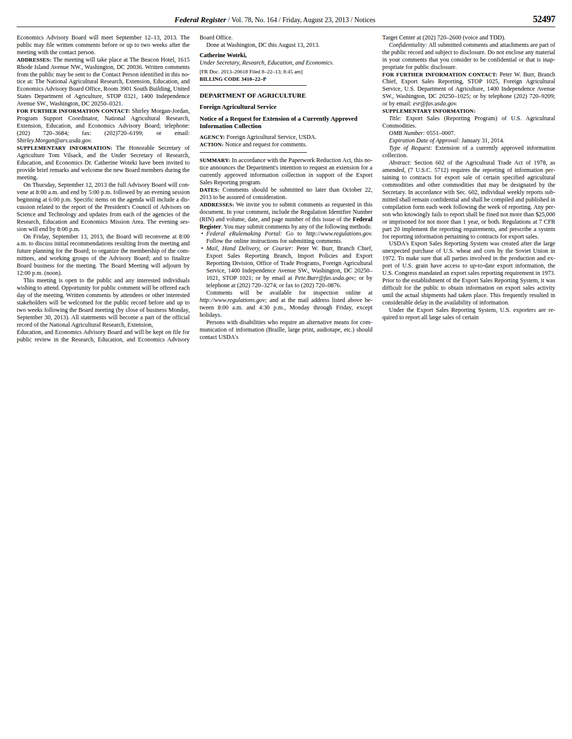Federal Register / Vol. 78, No. 164 / Friday, August 23, 2013 / Notices
52497
Economics Advisory Board will meet September 12–13, 2013. The public may file written comments before or up to two weeks after the meeting with the contact person.
Addresses: The meeting will take place at The Beacon Hotel, 1615 Rhode Island Avenue NW., Washington, DC 20036. Written comments from the public may be sent to the Contact Person identified in this notice at: The National Agricultural Research, Extension, Education, and Economics Advisory Board Office, Room 3901 South Building, United States Department of Agriculture, STOP 0321, 1400 Independence Avenue SW., Washington, DC 20250–0321.
For Further Information Contact: Shirley Morgan-Jordan, Program Support Coordinator, National Agricultural Research, Extension, Education, and Economics Advisory Board; telephone: (202) 720–3684; fax: (202)720–6199; or email: Shirley.Morgan@ars.usda.gov.
Supplementary Information: The Honorable Secretary of Agriculture Tom Vilsack, and the Under Secretary of Research, Education, and Economics Dr. Catherine Woteki have been invited to provide brief remarks and welcome the new Board members during the meeting.
On Thursday, September 12, 2013 the full Advisory Board will convene at 8:00 a.m. and end by 5:00 p.m. followed by an evening session beginning at 6:00 p.m. Specific items on the agenda will include a discussion related to the report of the President's Council of Advisors on Science and Technology and updates from each of the agencies of the Research, Education and Economics Mission Area. The evening session will end by 8:00 p.m.
On Friday, September 13, 2013, the Board will reconvene at 8:00 a.m. to discuss initial recommendations resulting from the meeting and future planning for the Board; to organize the membership of the committees, and working groups of the Advisory Board; and to finalize Board business for the meeting. The Board Meeting will adjourn by 12:00 p.m. (noon).
This meeting is open to the public and any interested individuals wishing to attend. Opportunity for public comment will be offered each day of the meeting. Written comments by attendees or other interested stakeholders will be welcomed for the public record before and up to two weeks following the Board meeting (by close of business Monday, September 30, 2013). All statements will become a part of the official record of the National Agricultural Research, Extension,
Education, and Economics Advisory Board and will be kept on file for public review in the Research, Education, and Economics Advisory Board Office.
Done at Washington, DC this August 13, 2013.
Catherine Woteki,
Under Secretary, Research, Education, and Economics.
[FR Doc. 2013–20618 Filed 8–22–13; 8:45 am]
BILLING CODE 3410–22–P
DEPARTMENT OF AGRICULTURE
Foreign Agricultural Service
Notice of a Request for Extension of a Currently Approved Information Collection
Agency: Foreign Agricultural Service, USDA.
Action: Notice and request for comments.
Summary: In accordance with the Paperwork Reduction Act, this notice announces the Department's intention to request an extension for a currently approved information collection in support of the Export Sales Reporting program.
Dates: Comments should be submitted no later than October 22, 2013 to be assured of consideration.
Addresses: We invite you to submit comments as requested in this document. In your comment, include the Regulation Identifier Number (RIN) and volume, date, and page number of this issue of the Federal Register. You may submit comments by any of the following methods:
Federal eRulemaking Portal: Go to http://www.regulations.gov. Follow the online instructions for submitting comments.
Mail, Hand Delivery, or Courier: Peter W. Burr, Branch Chief, Export Sales Reporting Branch, Import Policies and Export Reporting Division, Office of Trade Programs, Foreign Agricultural Service, 1400 Independence Avenue SW., Washington, DC 20250–1021, STOP 1021; or by email at Pete.Burr@fas.usda.gov; or by telephone at (202) 720–3274; or fax to (202) 720–0876.
Comments will be available for inspection online at http://www.regulations.gov; and at the mail address listed above between 8:00 a.m. and 4:30 p.m., Monday through Friday, except holidays.
Persons with disabilities who require an alternative means for communication of information (Braille, large print, audiotape, etc.) should contact USDA's
Target Center at (202) 720–2600 (voice and TDD).
Confidentiality: All submitted comments and attachments are part of the public record and subject to disclosure. Do not enclose any material in your comments that you consider to be confidential or that is inappropriate for public disclosure.
For Further Information Contact: Peter W. Burr, Branch Chief, Export Sales Reporting, STOP 1025, Foreign Agricultural Service, U.S. Department of Agriculture, 1400 Independence Avenue SW., Washington, DC 20250–1025; or by telephone (202) 720–9209; or by email: esr@fas.usda.gov.
Supplementary Information:
Title: Export Sales (Reporting Program) of U.S. Agricultural Commodities.
OMB Number: 0551–0007.
Expiration Date of Approval: January 31, 2014.
Type of Request: Extension of a currently approved information collection.
Abstract: Section 602 of the Agricultural Trade Act of 1978, as amended, (7 U.S.C. 5712) requires the reporting of information pertaining to contracts for export sale of certain specified agricultural commodities and other commodities that may be designated by the Secretary. In accordance with Sec. 602, individual weekly reports submitted shall remain confidential and shall be compiled and published in compilation form each week following the week of reporting. Any person who knowingly fails to report shall be fined not more than $25,000 or imprisoned for not more than 1 year, or both. Regulations at 7 CFR part 20 implement the reporting requirements, and prescribe a system for reporting information pertaining to contracts for export sales.
USDA's Export Sales Reporting System was created after the large unexpected purchase of U.S. wheat and corn by the Soviet Union in 1972. To make sure that all parties involved in the production and export of U.S. grain have access to up-to-date export information, the U.S. Congress mandated an export sales reporting requirement in 1973. Prior to the establishment of the Export Sales Reporting System, it was difficult for the public to obtain information on export sales activity until the actual shipments had taken place. This frequently resulted in considerable delay in the availability of information.
Under the Export Sales Reporting System, U.S. exporters are required to report all large sales of certain